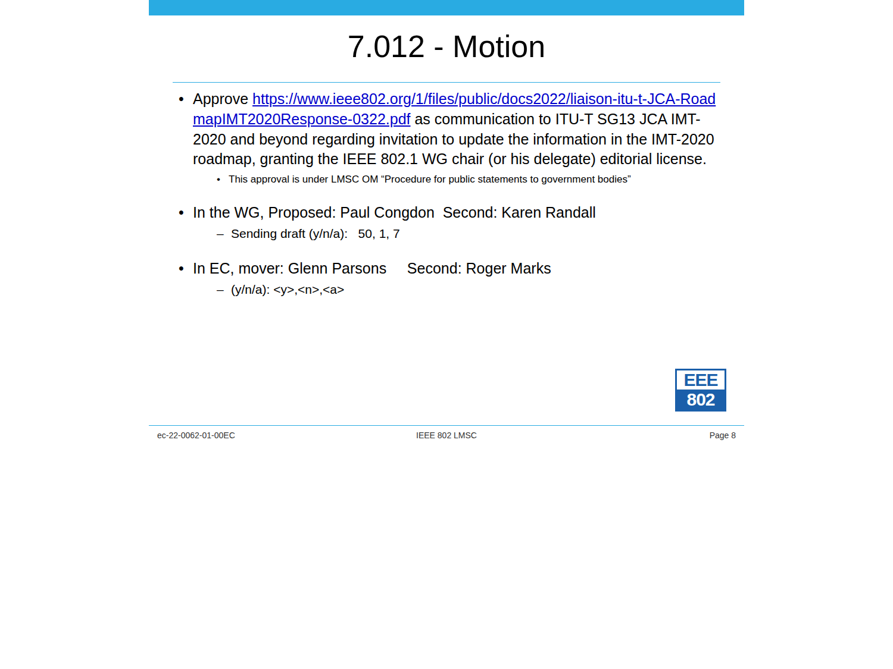7.012 - Motion
Approve https://www.ieee802.org/1/files/public/docs2022/liaison-itu-t-JCA-RoadmapIMT2020Response-0322.pdf as communication to ITU-T SG13 JCA IMT-2020 and beyond regarding invitation to update the information in the IMT-2020 roadmap, granting the IEEE 802.1 WG chair (or his delegate) editorial license.
This approval is under LMSC OM “Procedure for public statements to government bodies”
In the WG, Proposed: Paul Congdon Second: Karen Randall
Sending draft (y/n/a): 50, 1, 7
In EC, mover: Glenn Parsons Second: Roger Marks
(y/n/a): <y>,<n>,<a>
EEE
802
ec-22-0062-01-00EC
IEEE 802 LMSC
Page 8